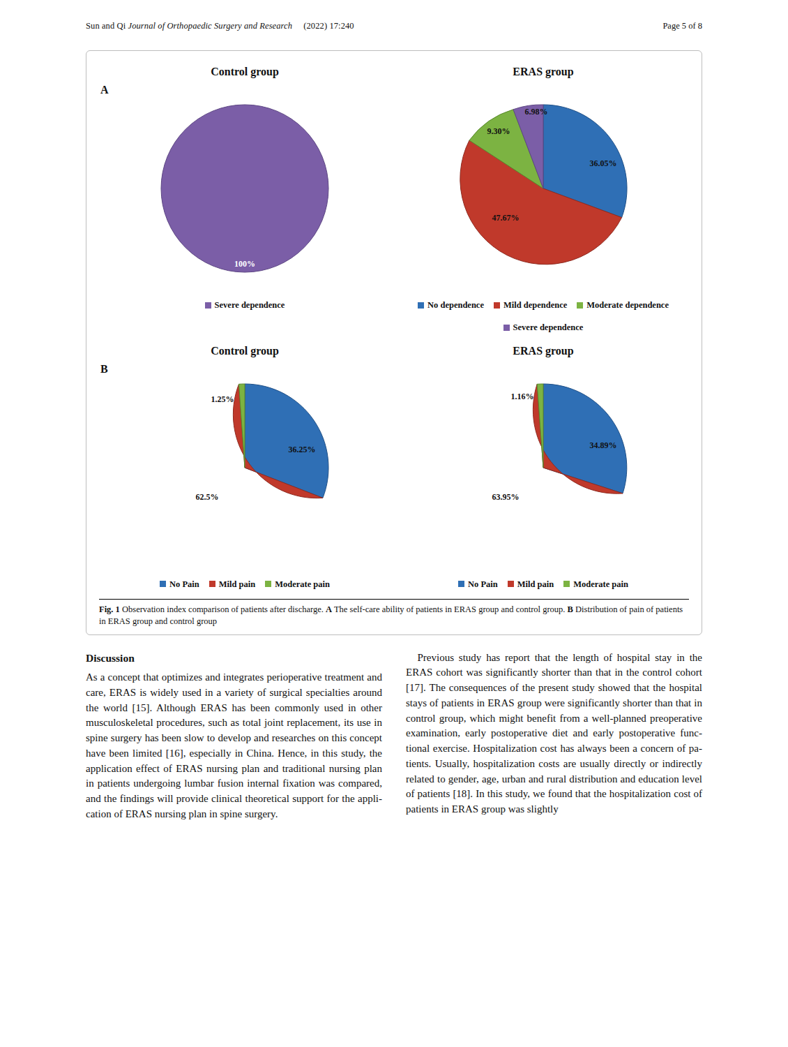Sun and Qi Journal of Orthopaedic Surgery and Research (2022) 17:240
Page 5 of 8
Control group
A
100%
ERAS group
36.05% 47.67% 9.30% 6.98%
Severe dependence
No dependence Mild dependence Moderate dependence Severe dependence
Control group
B
36.25% 62.5% 1.25%
ERAS group
34.89% 63.95% 1.16%
No Pain Mild pain Moderate pain
No Pain Mild pain Moderate pain
Fig. 1 Observation index comparison of patients after discharge. A The self-care ability of patients in ERAS group and control group. B Distribution of pain of patients in ERAS group and control group
Discussion
As a concept that optimizes and integrates perioperative treatment and care, ERAS is widely used in a variety of surgical specialties around the world [15]. Although ERAS has been commonly used in other musculoskeletal procedures, such as total joint replacement, its use in spine surgery has been slow to develop and researches on this concept have been limited [16], especially in China. Hence, in this study, the application effect of ERAS nursing plan and traditional nursing plan in patients undergoing lumbar fusion internal fixation was compared, and the findings will provide clinical theoretical support for the application of ERAS nursing plan in spine surgery.
Previous study has report that the length of hospital stay in the ERAS cohort was significantly shorter than that in the control cohort [17]. The consequences of the present study showed that the hospital stays of patients in ERAS group were significantly shorter than that in control group, which might benefit from a well-planned preoperative examination, early postoperative diet and early postoperative functional exercise. Hospitalization cost has always been a concern of patients. Usually, hospitalization costs are usually directly or indirectly related to gender, age, urban and rural distribution and education level of patients [18]. In this study, we found that the hospitalization cost of patients in ERAS group was slightly